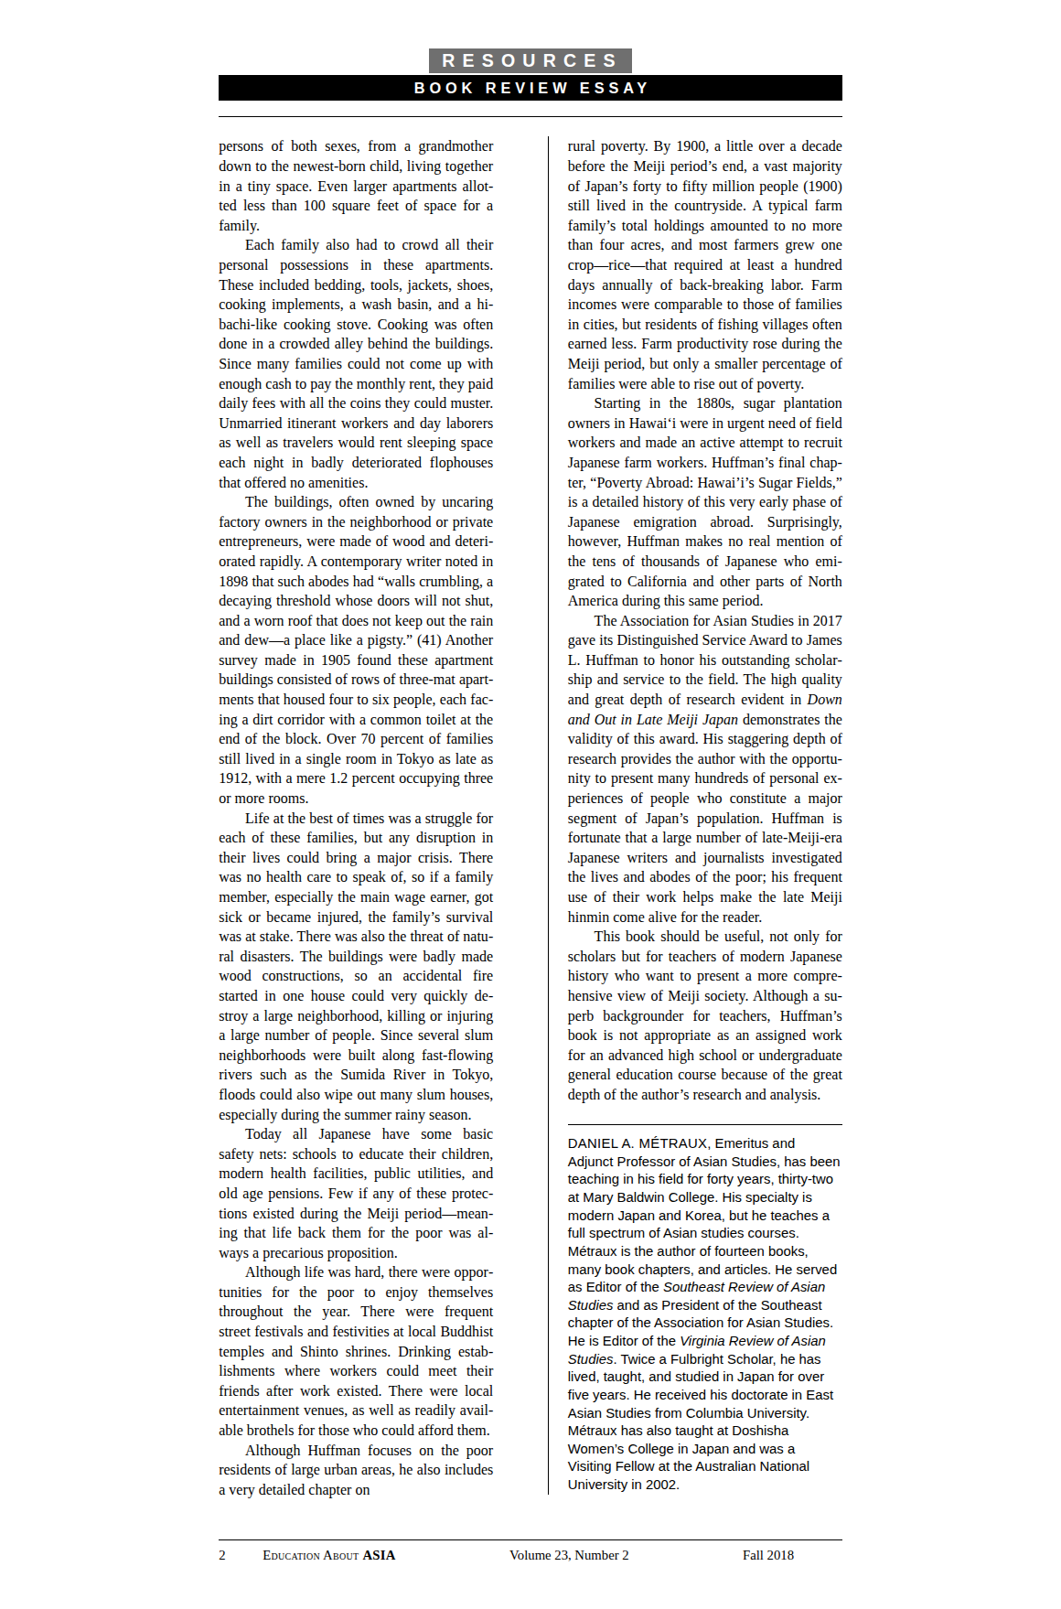RESOURCES
BOOK REVIEW ESSAY
persons of both sexes, from a grandmother down to the newest-born child, living together in a tiny space. Even larger apartments allotted less than 100 square feet of space for a family.
Each family also had to crowd all their personal possessions in these apartments. These included bedding, tools, jackets, shoes, cooking implements, a wash basin, and a hibachi-like cooking stove. Cooking was often done in a crowded alley behind the buildings. Since many families could not come up with enough cash to pay the monthly rent, they paid daily fees with all the coins they could muster. Unmarried itinerant workers and day laborers as well as travelers would rent sleeping space each night in badly deteriorated flophouses that offered no amenities.
The buildings, often owned by uncaring factory owners in the neighborhood or private entrepreneurs, were made of wood and deteriorated rapidly. A contemporary writer noted in 1898 that such abodes had “walls crumbling, a decaying threshold whose doors will not shut, and a worn roof that does not keep out the rain and dew—a place like a pigsty.” (41) Another survey made in 1905 found these apartment buildings consisted of rows of three-mat apartments that housed four to six people, each facing a dirt corridor with a common toilet at the end of the block. Over 70 percent of families still lived in a single room in Tokyo as late as 1912, with a mere 1.2 percent occupying three or more rooms.
Life at the best of times was a struggle for each of these families, but any disruption in their lives could bring a major crisis. There was no health care to speak of, so if a family member, especially the main wage earner, got sick or became injured, the family’s survival was at stake. There was also the threat of natural disasters. The buildings were badly made wood constructions, so an accidental fire started in one house could very quickly destroy a large neighborhood, killing or injuring a large number of people. Since several slum neighborhoods were built along fast-flowing rivers such as the Sumida River in Tokyo, floods could also wipe out many slum houses, especially during the summer rainy season.
Today all Japanese have some basic safety nets: schools to educate their children, modern health facilities, public utilities, and old age pensions. Few if any of these protections existed during the Meiji period—meaning that life back them for the poor was always a precarious proposition.
Although life was hard, there were opportunities for the poor to enjoy themselves throughout the year. There were frequent street festivals and festivities at local Buddhist temples and Shinto shrines. Drinking establishments where workers could meet their friends after work existed. There were local entertainment venues, as well as readily available brothels for those who could afford them.
Although Huffman focuses on the poor residents of large urban areas, he also includes a very detailed chapter on
rural poverty. By 1900, a little over a decade before the Meiji period’s end, a vast majority of Japan’s forty to fifty million people (1900) still lived in the countryside. A typical farm family’s total holdings amounted to no more than four acres, and most farmers grew one crop—rice—that required at least a hundred days annually of back-breaking labor. Farm incomes were comparable to those of families in cities, but residents of fishing villages often earned less. Farm productivity rose during the Meiji period, but only a smaller percentage of families were able to rise out of poverty.
Starting in the 1880s, sugar plantation owners in Hawai‘i were in urgent need of field workers and made an active attempt to recruit Japanese farm workers. Huffman’s final chapter, “Poverty Abroad: Hawai’i’s Sugar Fields,” is a detailed history of this very early phase of Japanese emigration abroad. Surprisingly, however, Huffman makes no real mention of the tens of thousands of Japanese who emigrated to California and other parts of North America during this same period.
The Association for Asian Studies in 2017 gave its Distinguished Service Award to James L. Huffman to honor his outstanding scholarship and service to the field. The high quality and great depth of research evident in Down and Out in Late Meiji Japan demonstrates the validity of this award. His staggering depth of research provides the author with the opportunity to present many hundreds of personal experiences of people who constitute a major segment of Japan’s population. Huffman is fortunate that a large number of late-Meiji-era Japanese writers and journalists investigated the lives and abodes of the poor; his frequent use of their work helps make the late Meiji hinmin come alive for the reader.
This book should be useful, not only for scholars but for teachers of modern Japanese history who want to present a more comprehensive view of Meiji society. Although a superb backgrounder for teachers, Huffman’s book is not appropriate as an assigned work for an advanced high school or undergraduate general education course because of the great depth of the author’s research and analysis.
DANIEL A. MÉTRAUX, Emeritus and Adjunct Professor of Asian Studies, has been teaching in his field for forty years, thirty-two at Mary Baldwin College. His specialty is modern Japan and Korea, but he teaches a full spectrum of Asian studies courses. Métraux is the author of fourteen books, many book chapters, and articles. He served as Editor of the Southeast Review of Asian Studies and as President of the Southeast chapter of the Association for Asian Studies. He is Editor of the Virginia Review of Asian Studies. Twice a Fulbright Scholar, he has lived, taught, and studied in Japan for over five years. He received his doctorate in East Asian Studies from Columbia University. Métraux has also taught at Doshisha Women’s College in Japan and was a Visiting Fellow at the Australian National University in 2002.
2
Education About ASIA
Volume 23, Number 2
Fall 2018